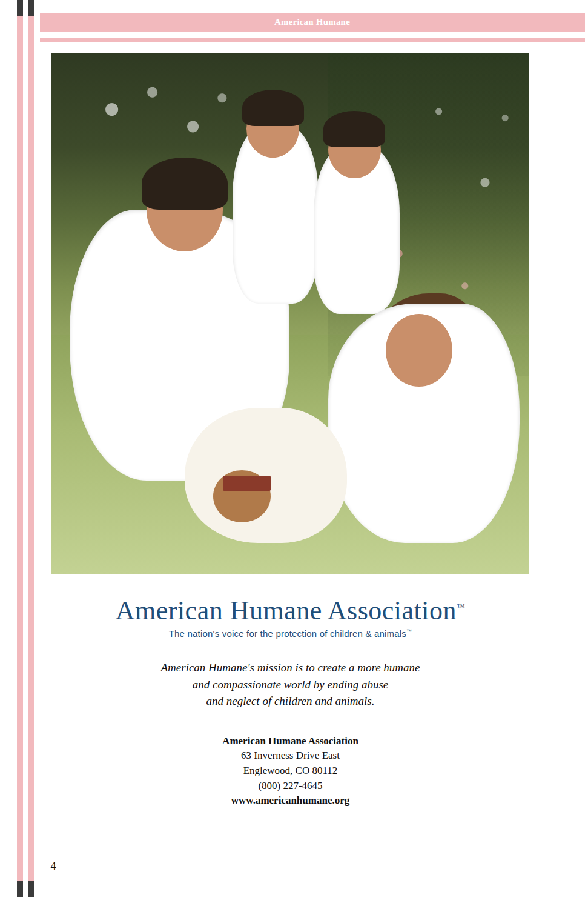American Humane
American Humane Association™
The nation's voice for the protection of children & animals™
American Humane's mission is to create a more humane
and compassionate world by ending abuse
and neglect of children and animals.
American Humane Association
63 Inverness Drive East
Englewood, CO 80112
(800) 227-4645
www.americanhumane.org
4